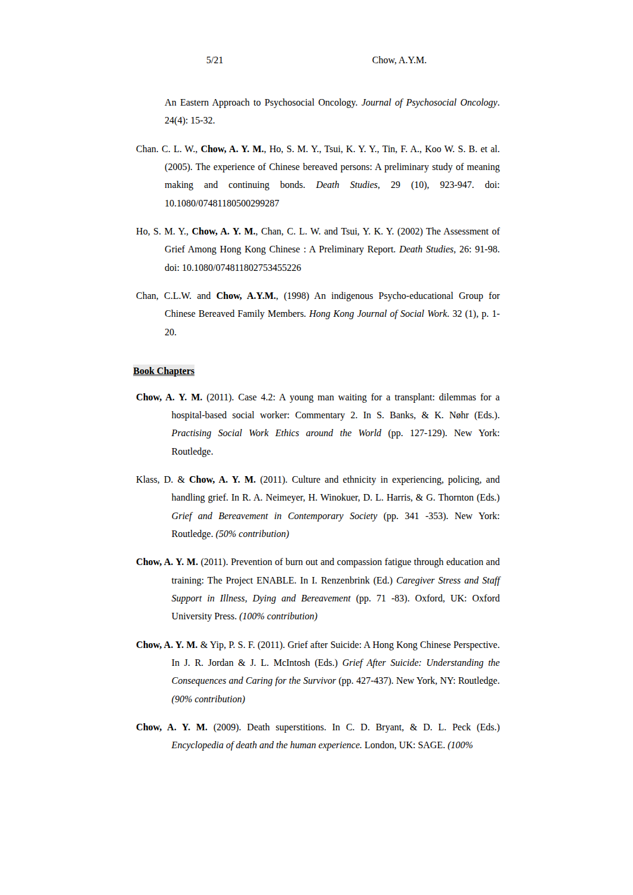5/21 Chow, A.Y.M.
An Eastern Approach to Psychosocial Oncology. Journal of Psychosocial Oncology. 24(4): 15-32.
Chan. C. L. W., Chow, A. Y. M., Ho, S. M. Y., Tsui, K. Y. Y., Tin, F. A., Koo W. S. B. et al. (2005). The experience of Chinese bereaved persons: A preliminary study of meaning making and continuing bonds. Death Studies, 29 (10), 923-947. doi: 10.1080/07481180500299287
Ho, S. M. Y., Chow, A. Y. M., Chan, C. L. W. and Tsui, Y. K. Y. (2002) The Assessment of Grief Among Hong Kong Chinese : A Preliminary Report. Death Studies, 26: 91-98. doi: 10.1080/074811802753455226
Chan, C.L.W. and Chow, A.Y.M., (1998) An indigenous Psycho-educational Group for Chinese Bereaved Family Members. Hong Kong Journal of Social Work. 32 (1), p. 1-20.
Book Chapters
Chow, A. Y. M. (2011). Case 4.2: A young man waiting for a transplant: dilemmas for a hospital-based social worker: Commentary 2. In S. Banks, & K. Nøhr (Eds.). Practising Social Work Ethics around the World (pp. 127-129). New York: Routledge.
Klass, D. & Chow, A. Y. M. (2011). Culture and ethnicity in experiencing, policing, and handling grief. In R. A. Neimeyer, H. Winokuer, D. L. Harris, & G. Thornton (Eds.) Grief and Bereavement in Contemporary Society (pp. 341 -353). New York: Routledge. (50% contribution)
Chow, A. Y. M. (2011). Prevention of burn out and compassion fatigue through education and training: The Project ENABLE. In I. Renzenbrink (Ed.) Caregiver Stress and Staff Support in Illness, Dying and Bereavement (pp. 71 -83). Oxford, UK: Oxford University Press. (100% contribution)
Chow, A. Y. M. & Yip, P. S. F. (2011). Grief after Suicide: A Hong Kong Chinese Perspective. In J. R. Jordan & J. L. McIntosh (Eds.) Grief After Suicide: Understanding the Consequences and Caring for the Survivor (pp. 427-437). New York, NY: Routledge. (90% contribution)
Chow, A. Y. M. (2009). Death superstitions. In C. D. Bryant, & D. L. Peck (Eds.) Encyclopedia of death and the human experience. London, UK: SAGE. (100%